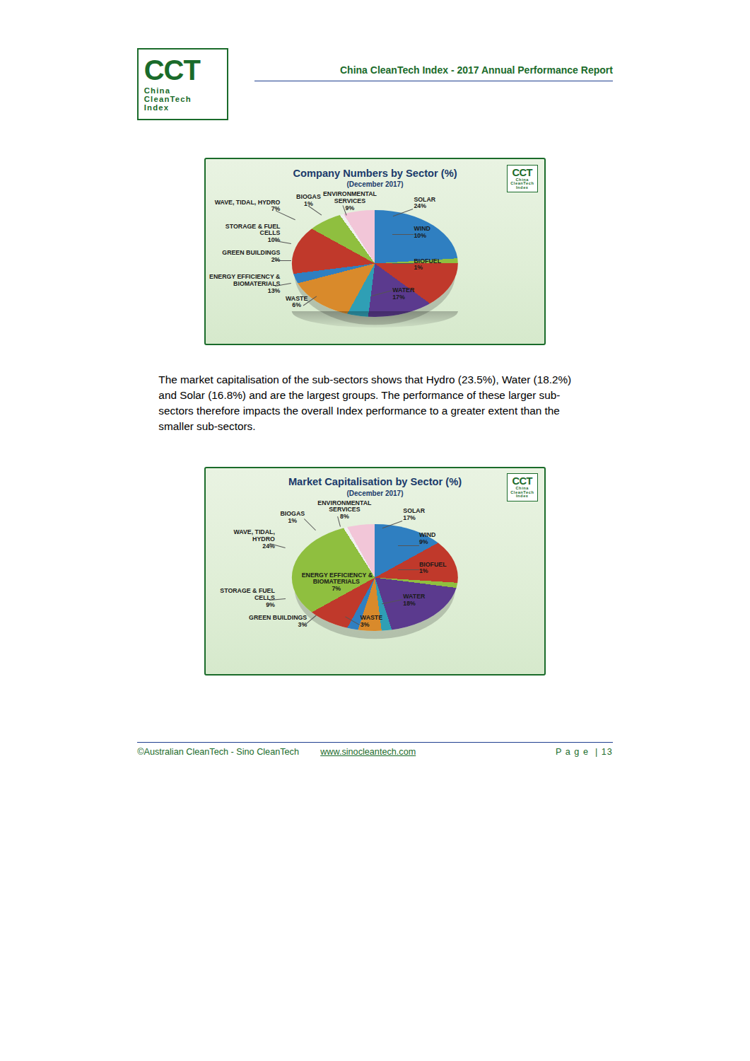CCT
China CleanTech Index
China CleanTech Index - 2017 Annual Performance Report
CCT
China CleanTech Index
Company Numbers by Sector (%)
(December 2017)
BIOGAS
1%
ENVIRONMENTAL
SERVICES
9%
SOLAR
24%
WAVE, TIDAL, HYDRO
7%
STORAGE & FUEL
CELLS
10%
GREEN BUILDINGS
2%
ENERGY EFFICIENCY &
BIOMATERIALS
13%
WASTE
6%
WIND
10%
BIOFUEL
1%
WATER
17%
The market capitalisation of the sub-sectors shows that Hydro (23.5%), Water (18.2%) and Solar (16.8%) and are the largest groups. The performance of these larger sub-sectors therefore impacts the overall Index performance to a greater extent than the smaller sub-sectors.
CCT
China CleanTech Index
Market Capitalisation by Sector (%)
(December 2017)
ENVIRONMENTAL
SERVICES
8%
BIOGAS
1%
SOLAR
17%
WAVE, TIDAL,
HYDRO
24%
WIND
9%
BIOFUEL
1%
ENERGY EFFICIENCY &
BIOMATERIALS
7%
STORAGE & FUEL
CELLS
9%
GREEN BUILDINGS
3%
WASTE
3%
WATER
18%
©Australian CleanTech - Sino CleanTech
www.sinocleantech.com
P a g e | 13